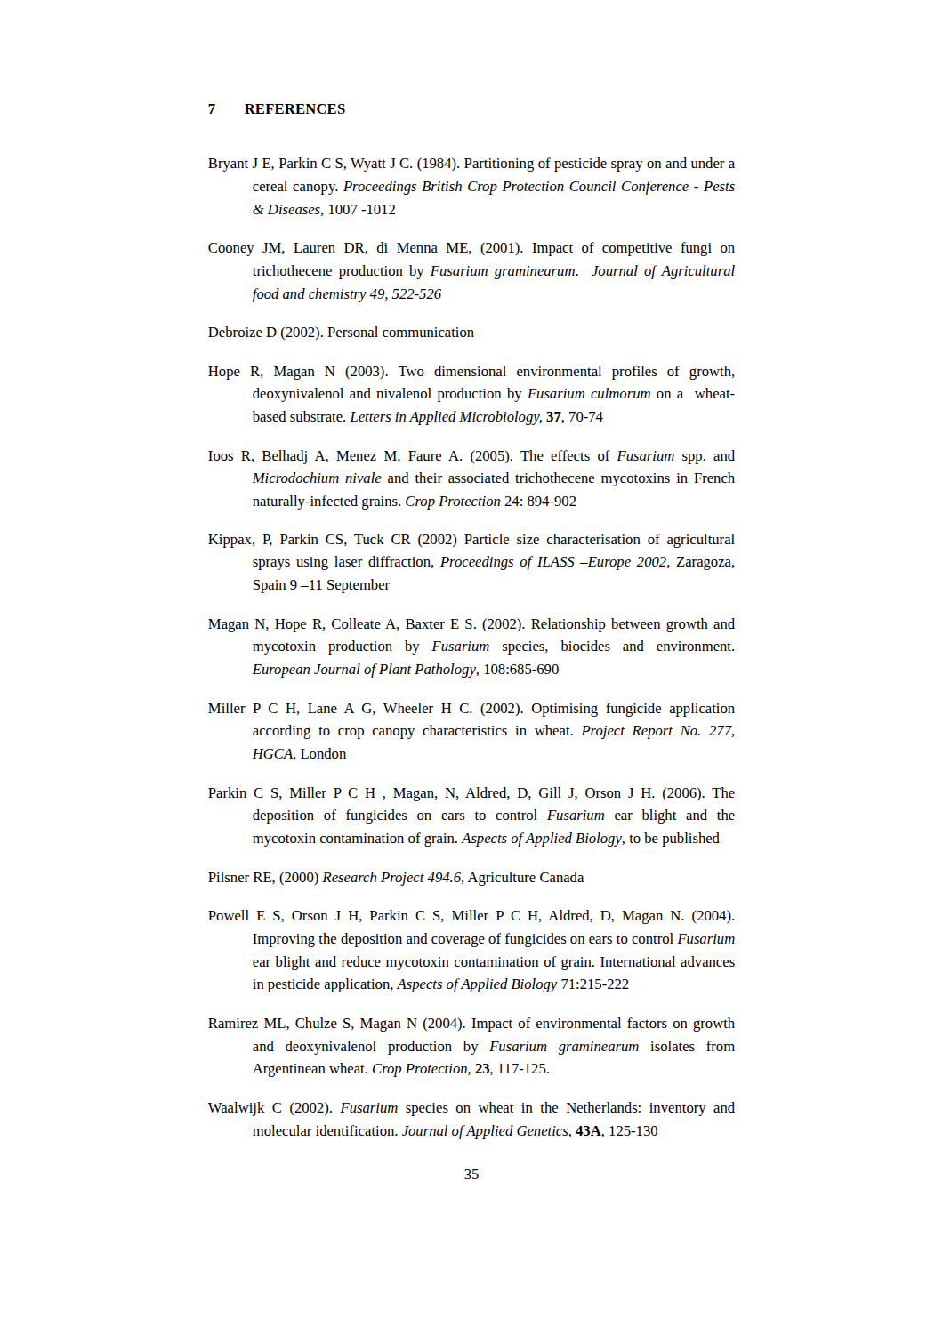7 REFERENCES
Bryant J E, Parkin C S, Wyatt J C. (1984). Partitioning of pesticide spray on and under a cereal canopy. Proceedings British Crop Protection Council Conference - Pests & Diseases, 1007 -1012
Cooney JM, Lauren DR, di Menna ME, (2001). Impact of competitive fungi on trichothecene production by Fusarium graminearum. Journal of Agricultural food and chemistry 49, 522-526
Debroize D (2002). Personal communication
Hope R, Magan N (2003). Two dimensional environmental profiles of growth, deoxynivalenol and nivalenol production by Fusarium culmorum on a wheat-based substrate. Letters in Applied Microbiology, 37, 70-74
Ioos R, Belhadj A, Menez M, Faure A. (2005). The effects of Fusarium spp. and Microdochium nivale and their associated trichothecene mycotoxins in French naturally-infected grains. Crop Protection 24: 894-902
Kippax, P, Parkin CS, Tuck CR (2002) Particle size characterisation of agricultural sprays using laser diffraction, Proceedings of ILASS –Europe 2002, Zaragoza, Spain 9 –11 September
Magan N, Hope R, Colleate A, Baxter E S. (2002). Relationship between growth and mycotoxin production by Fusarium species, biocides and environment. European Journal of Plant Pathology, 108:685-690
Miller P C H, Lane A G, Wheeler H C. (2002). Optimising fungicide application according to crop canopy characteristics in wheat. Project Report No. 277, HGCA, London
Parkin C S, Miller P C H , Magan, N, Aldred, D, Gill J, Orson J H. (2006). The deposition of fungicides on ears to control Fusarium ear blight and the mycotoxin contamination of grain. Aspects of Applied Biology, to be published
Pilsner RE, (2000) Research Project 494.6, Agriculture Canada
Powell E S, Orson J H, Parkin C S, Miller P C H, Aldred, D, Magan N. (2004). Improving the deposition and coverage of fungicides on ears to control Fusarium ear blight and reduce mycotoxin contamination of grain. International advances in pesticide application, Aspects of Applied Biology 71:215-222
Ramirez ML, Chulze S, Magan N (2004). Impact of environmental factors on growth and deoxynivalenol production by Fusarium graminearum isolates from Argentinean wheat. Crop Protection, 23, 117-125.
Waalwijk C (2002). Fusarium species on wheat in the Netherlands: inventory and molecular identification. Journal of Applied Genetics, 43A, 125-130
35